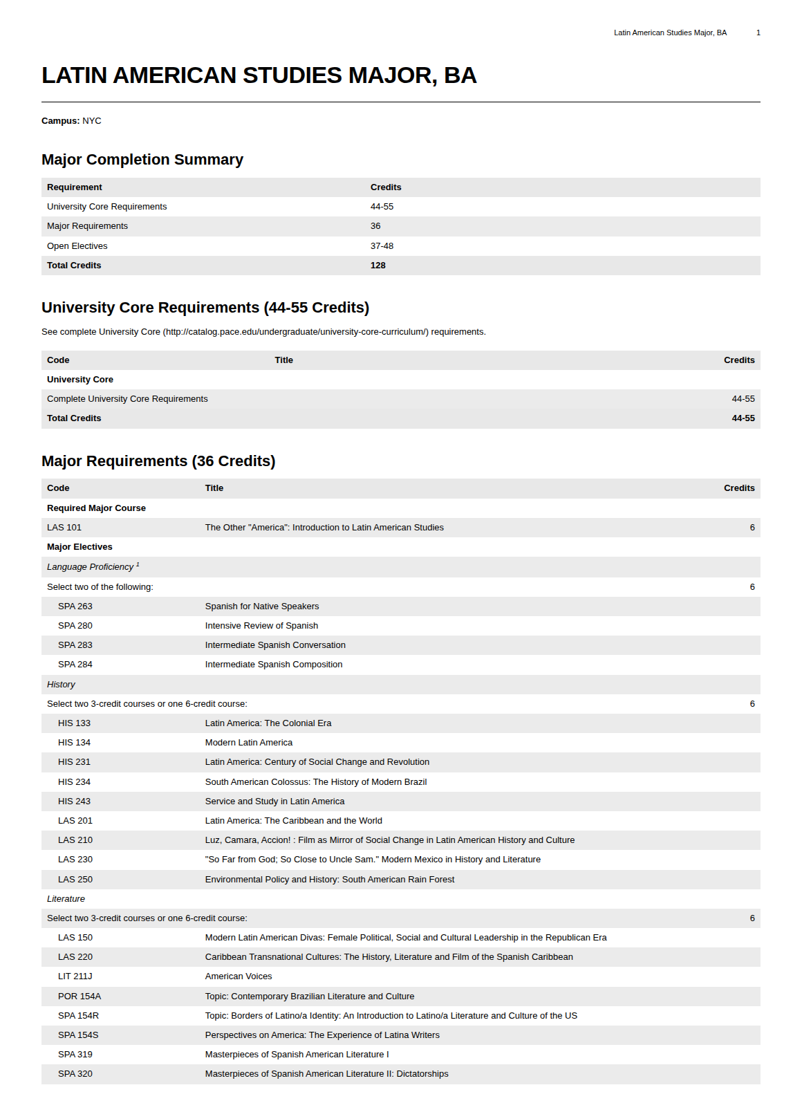Latin American Studies Major, BA 1
LATIN AMERICAN STUDIES MAJOR, BA
Campus: NYC
Major Completion Summary
| Requirement | Credits |
| --- | --- |
| University Core Requirements | 44-55 |
| Major Requirements | 36 |
| Open Electives | 37-48 |
| Total Credits | 128 |
University Core Requirements (44-55 Credits)
See complete University Core (http://catalog.pace.edu/undergraduate/university-core-curriculum/) requirements.
| Code | Title | Credits |
| --- | --- | --- |
| University Core |
| Complete University Core Requirements | 44-55 |
| Total Credits | 44-55 |
Major Requirements (36 Credits)
| Code | Title | Credits |
| --- | --- | --- |
| Required Major Course |
| LAS 101 | The Other "America": Introduction to Latin American Studies | 6 |
| Major Electives |
| Language Proficiency 1 |
| Select two of the following: | 6 |
| SPA 263 | Spanish for Native Speakers | |
| SPA 280 | Intensive Review of Spanish | |
| SPA 283 | Intermediate Spanish Conversation | |
| SPA 284 | Intermediate Spanish Composition | |
| History |
| Select two 3-credit courses or one 6-credit course: | 6 |
| HIS 133 | Latin America: The Colonial Era | |
| HIS 134 | Modern Latin America | |
| HIS 231 | Latin America: Century of Social Change and Revolution | |
| HIS 234 | South American Colossus: The History of Modern Brazil | |
| HIS 243 | Service and Study in Latin America | |
| LAS 201 | Latin America: The Caribbean and the World | |
| LAS 210 | Luz, Camara, Accion! : Film as Mirror of Social Change in Latin American History and Culture | |
| LAS 230 | "So Far from God; So Close to Uncle Sam." Modern Mexico in History and Literature | |
| LAS 250 | Environmental Policy and History: South American Rain Forest | |
| Literature |
| Select two 3-credit courses or one 6-credit course: | 6 |
| LAS 150 | Modern Latin American Divas: Female Political, Social and Cultural Leadership in the Republican Era | |
| LAS 220 | Caribbean Transnational Cultures: The History, Literature and Film of the Spanish Caribbean | |
| LIT 211J | American Voices | |
| POR 154A | Topic: Contemporary Brazilian Literature and Culture | |
| SPA 154R | Topic: Borders of Latino/a Identity: An Introduction to Latino/a Literature and Culture of the US | |
| SPA 154S | Perspectives on America: The Experience of Latina Writers | |
| SPA 319 | Masterpieces of Spanish American Literature I | |
| SPA 320 | Masterpieces of Spanish American Literature II: Dictatorships | |